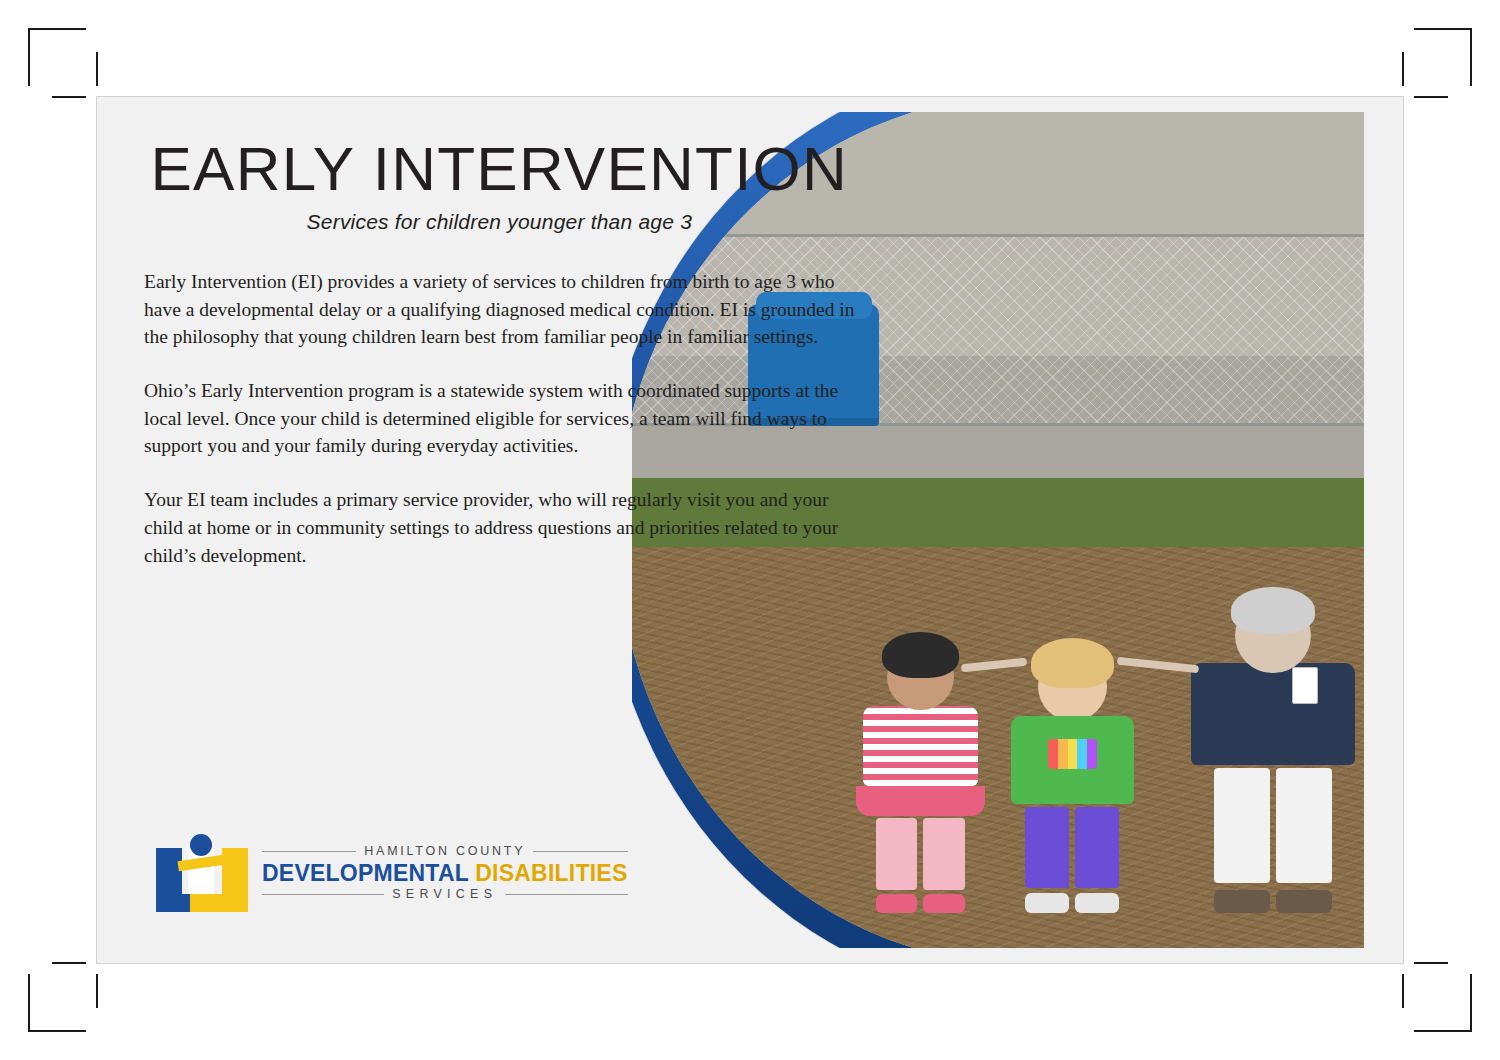Early Intervention
Services for children younger than age 3
Early Intervention (EI) provides a variety of services to children from birth to age 3 who have a developmental delay or a qualifying diagnosed medical condition. EI is grounded in the philosophy that young children learn best from familiar people in familiar settings.
Ohio’s Early Intervention program is a statewide system with coordinated supports at the local level. Once your child is determined eligible for services, a team will find ways to support you and your family during everyday activities.
Your EI team includes a primary service provider, who will regularly visit you and your child at home or in community settings to address questions and priorities related to your child’s development.
Hamilton County
Developmental Disabilities
Services